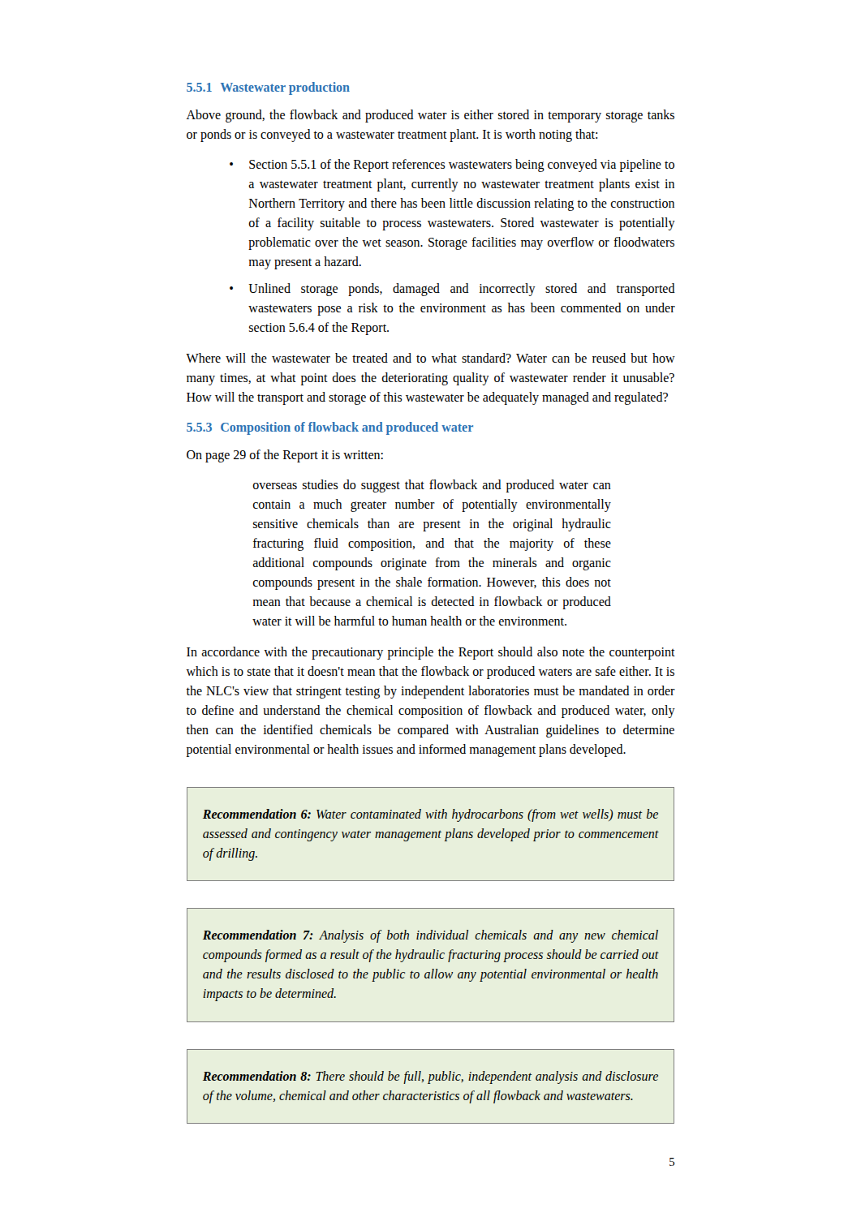5.5.1 Wastewater production
Above ground, the flowback and produced water is either stored in temporary storage tanks or ponds or is conveyed to a wastewater treatment plant. It is worth noting that:
Section 5.5.1 of the Report references wastewaters being conveyed via pipeline to a wastewater treatment plant, currently no wastewater treatment plants exist in Northern Territory and there has been little discussion relating to the construction of a facility suitable to process wastewaters. Stored wastewater is potentially problematic over the wet season. Storage facilities may overflow or floodwaters may present a hazard.
Unlined storage ponds, damaged and incorrectly stored and transported wastewaters pose a risk to the environment as has been commented on under section 5.6.4 of the Report.
Where will the wastewater be treated and to what standard? Water can be reused but how many times, at what point does the deteriorating quality of wastewater render it unusable? How will the transport and storage of this wastewater be adequately managed and regulated?
5.5.3 Composition of flowback and produced water
On page 29 of the Report it is written:
overseas studies do suggest that flowback and produced water can contain a much greater number of potentially environmentally sensitive chemicals than are present in the original hydraulic fracturing fluid composition, and that the majority of these additional compounds originate from the minerals and organic compounds present in the shale formation. However, this does not mean that because a chemical is detected in flowback or produced water it will be harmful to human health or the environment.
In accordance with the precautionary principle the Report should also note the counterpoint which is to state that it doesn't mean that the flowback or produced waters are safe either. It is the NLC's view that stringent testing by independent laboratories must be mandated in order to define and understand the chemical composition of flowback and produced water, only then can the identified chemicals be compared with Australian guidelines to determine potential environmental or health issues and informed management plans developed.
Recommendation 6: Water contaminated with hydrocarbons (from wet wells) must be assessed and contingency water management plans developed prior to commencement of drilling.
Recommendation 7: Analysis of both individual chemicals and any new chemical compounds formed as a result of the hydraulic fracturing process should be carried out and the results disclosed to the public to allow any potential environmental or health impacts to be determined.
Recommendation 8: There should be full, public, independent analysis and disclosure of the volume, chemical and other characteristics of all flowback and wastewaters.
5